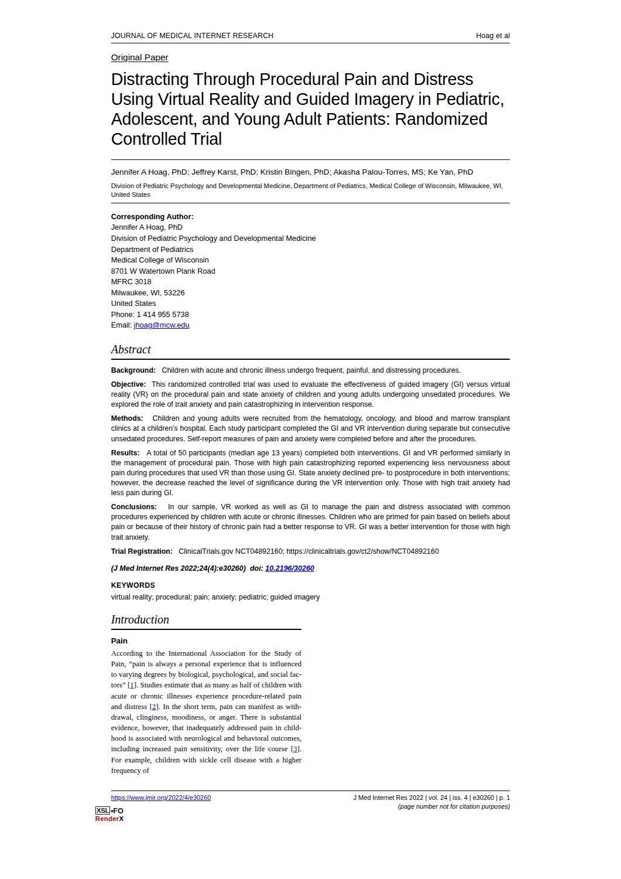Journal of Medical Internet Research Hoag et al
Original Paper
Distracting Through Procedural Pain and Distress Using Virtual Reality and Guided Imagery in Pediatric, Adolescent, and Young Adult Patients: Randomized Controlled Trial
Jennifer A Hoag, PhD; Jeffrey Karst, PhD; Kristin Bingen, PhD; Akasha Palou-Torres, MS; Ke Yan, PhD
Division of Pediatric Psychology and Developmental Medicine, Department of Pediatrics, Medical College of Wisconsin, Milwaukee, WI, United States
Corresponding Author:
Jennifer A Hoag, PhD
Division of Pediatric Psychology and Developmental Medicine
Department of Pediatrics
Medical College of Wisconsin
8701 W Watertown Plank Road
MFRC 3018
Milwaukee, WI, 53226
United States
Phone: 1 414 955 5738
Email: jhoag@mcw.edu
Abstract
Background: Children with acute and chronic illness undergo frequent, painful, and distressing procedures.
Objective: This randomized controlled trial was used to evaluate the effectiveness of guided imagery (GI) versus virtual reality (VR) on the procedural pain and state anxiety of children and young adults undergoing unsedated procedures. We explored the role of trait anxiety and pain catastrophizing in intervention response.
Methods: Children and young adults were recruited from the hematology, oncology, and blood and marrow transplant clinics at a children’s hospital. Each study participant completed the GI and VR intervention during separate but consecutive unsedated procedures. Self-report measures of pain and anxiety were completed before and after the procedures.
Results: A total of 50 participants (median age 13 years) completed both interventions. GI and VR performed similarly in the management of procedural pain. Those with high pain catastrophizing reported experiencing less nervousness about pain during procedures that used VR than those using GI. State anxiety declined pre- to postprocedure in both interventions; however, the decrease reached the level of significance during the VR intervention only. Those with high trait anxiety had less pain during GI.
Conclusions: In our sample, VR worked as well as GI to manage the pain and distress associated with common procedures experienced by children with acute or chronic illnesses. Children who are primed for pain based on beliefs about pain or because of their history of chronic pain had a better response to VR. GI was a better intervention for those with high trait anxiety.
Trial Registration: ClinicalTrials.gov NCT04892160; https://clinicaltrials.gov/ct2/show/NCT04892160
(J Med Internet Res 2022;24(4):e30260) doi: 10.2196/30260
KEYWORDS
virtual reality; procedural; pain; anxiety; pediatric; guided imagery
Introduction
Pain
According to the International Association for the Study of Pain, “pain is always a personal experience that is influenced to varying degrees by biological, psychological, and social factors” [1]. Studies estimate that as many as half of children with acute or chronic illnesses experience procedure-related pain and distress [2]. In the short term, pain can manifest as withdrawal, clinginess, moodiness, or anger. There is substantial evidence, however, that inadequately addressed pain in childhood is associated with neurological and behavioral outcomes, including increased pain sensitivity, over the life course [3]. For example, children with sickle cell disease with a higher frequency of
https://www.jmir.org/2022/4/e30260
J Med Internet Res 2022 | vol. 24 | iss. 4 | e30260 | p. 1
(page number not for citation purposes)
XSL•FO
Render X